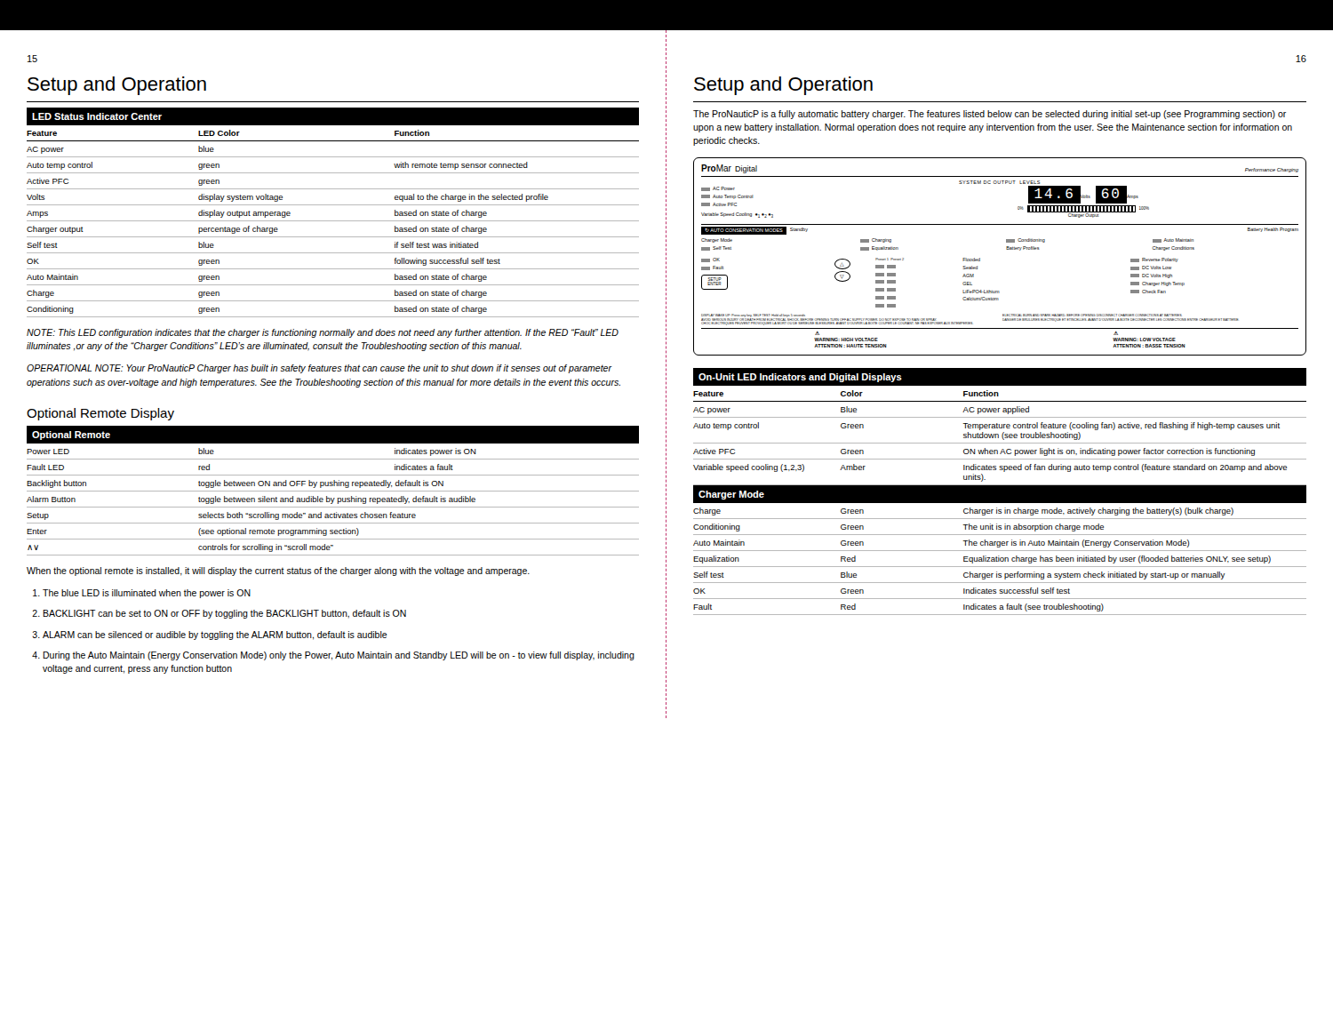15
Setup and Operation
LED Status Indicator Center
| Feature | LED Color | Function |
| --- | --- | --- |
| AC power | blue | |
| Auto temp control | green | with remote temp sensor connected |
| Active PFC | green | |
| Volts | display system voltage | equal to the charge in the selected profile |
| Amps | display output amperage | based on state of charge |
| Charger output | percentage of charge | based on state of charge |
| Self test | blue | if self test was initiated |
| OK | green | following successful self test |
| Auto Maintain | green | based on state of charge |
| Charge | green | based on state of charge |
| Conditioning | green | based on state of charge |
NOTE: This LED configuration indicates that the charger is functioning normally and does not need any further attention. If the RED “Fault” LED illuminates ,or any of the “Charger Conditions” LED’s are illuminated, consult the Troubleshooting section of this manual.
OPERATIONAL NOTE: Your ProNauticP Charger has built in safety features that can cause the unit to shut down if it senses out of parameter operations such as over-voltage and high temperatures. See the Troubleshooting section of this manual for more details in the event this occurs.
Optional Remote Display
Optional Remote
| Power LED | blue | indicates power is ON |
| Fault LED | red | indicates a fault |
| Backlight button | toggle between ON and OFF by pushing repeatedly, default is ON |
| Alarm Button | toggle between silent and audible by pushing repeatedly, default is audible |
| Setup | selects both “scrolling mode” and activates chosen feature |
| Enter | (see optional remote programming section) |
| ∧∨ | controls for scrolling in “scroll mode” |
When the optional remote is installed, it will display the current status of the charger along with the voltage and amperage.
The blue LED is illuminated when the power is ON
BACKLIGHT can be set to ON or OFF by toggling the BACKLIGHT button, default is ON
ALARM can be silenced or audible by toggling the ALARM button, default is audible
During the Auto Maintain (Energy Conservation Mode) only the Power, Auto Maintain and Standby LED will be on - to view full display, including voltage and current, press any function button
16
Setup and Operation
The ProNauticP is a fully automatic battery charger. The features listed below can be selected during initial set-up (see Programming section) or upon a new battery installation. Normal operation does not require any intervention from the user. See the Maintenance section for information on periodic checks.
ProMar Digital
Performance Charging
SYSTEM DC OUTPUT LEVELS
AC Power
Auto Temp Control
Active PFC
Variable Speed Cooling ●1 ●2 ●3
14.6 Volts 60 Amps
0% 100%
Charger Output
↻ AUTO CONSERVATION MODES
Standby
Battery Health Program
Charger Mode
Self Test
Charging
Equalization
Conditioning
Battery Profiles
Auto Maintain
Charger Conditions
OK
Fault
SETUP
ENTER
△
▽
Preset 1 Preset 2
Flooded
Sealed
AGM
GEL
LiFePO4-Lithium
Calcium/Custom
Reverse Polarity
DC Volts Low
DC Volts High
Charger High Temp
Check Fan
DISPLAY WAKE UP: Press any key, SELF TEST: Hold all keys 5 seconds
AVOID SERIOUS INJURY OR DEATH FROM ELECTRICAL SHOCK. BEFORE OPENING TURN OFF AC SUPPLY POWER. DO NOT EXPOSE TO RAIN OR SPRAY.
CHOC ELECTRIQUES PEUVENT PROVOQUER LA MORT OU DE SERIEUSE BLESSURES. AVANT D’OUVRIR LA BOITE COUPER LE COURANT. NE PAS EXPOSER AUX INTEMPERIES.
ELECTRICAL BURN AND SPARK HAZARD. BEFORE OPENING DISCONNECT CHARGER CONNECTIONS AT BATTERIES.
DANGER DE BRULURES ELECTRIQUE ET ETINCELLES. AVANT D’OUVRIR LA BOITE DECONNECTER LES CONNECTIONS ENTRE CHARGEUR ET BATTERIE.
⚠ WARNING: HIGH VOLTAGE ATTENTION : HAUTE TENSION
⚠ WARNING: LOW VOLTAGE ATTENTION : BASSE TENSION
On-Unit LED Indicators and Digital Displays
| Feature | Color | Function |
| --- | --- | --- |
| AC power | Blue | AC power applied |
| Auto temp control | Green | Temperature control feature (cooling fan) active, red flashing if high-temp causes unit shutdown (see troubleshooting) |
| Active PFC | Green | ON when AC power light is on, indicating power factor correction is functioning |
| Variable speed cooling (1,2,3) | Amber | Indicates speed of fan during auto temp control (feature standard on 20amp and above units). |
| Charger Mode |
| Charge | Green | Charger is in charge mode, actively charging the battery(s) (bulk charge) |
| Conditioning | Green | The unit is in absorption charge mode |
| Auto Maintain | Green | The charger is in Auto Maintain (Energy Conservation Mode) |
| Equalization | Red | Equalization charge has been initiated by user (flooded batteries ONLY, see setup) |
| Self test | Blue | Charger is performing a system check initiated by start-up or manually |
| OK | Green | Indicates successful self test |
| Fault | Red | Indicates a fault (see troubleshooting) |